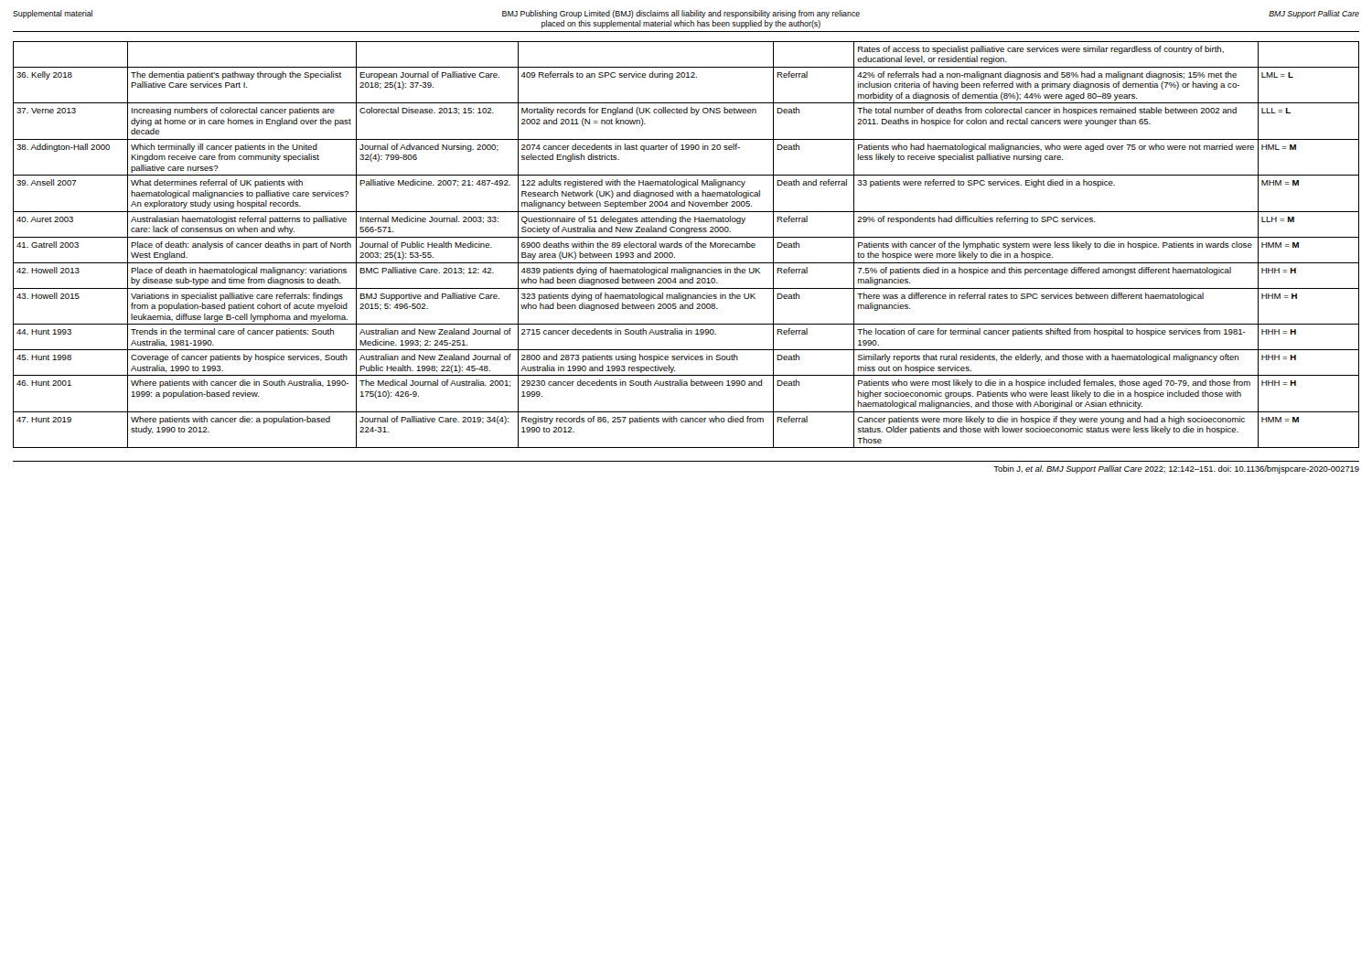Supplemental material
BMJ Publishing Group Limited (BMJ) disclaims all liability and responsibility arising from any reliance
placed on this supplemental material which has been supplied by the author(s)
BMJ Support Palliat Care
| | | | | | Rates of access to specialist palliative care services were similar regardless of country of birth, educational level, or residential region. | |
| 36. Kelly 2018 | The dementia patient's pathway through the Specialist Palliative Care services Part I. | European Journal of Palliative Care. 2018; 25(1): 37-39. | 409 Referrals to an SPC service during 2012. | Referral | 42% of referrals had a non-malignant diagnosis and 58% had a malignant diagnosis; 15% met the inclusion criteria of having been referred with a primary diagnosis of dementia (7%) or having a co-morbidity of a diagnosis of dementia (8%); 44% were aged 80–89 years. | LML = L |
| 37. Verne 2013 | Increasing numbers of colorectal cancer patients are dying at home or in care homes in England over the past decade | Colorectal Disease. 2013; 15: 102. | Mortality records for England (UK collected by ONS between 2002 and 2011 (N = not known). | Death | The total number of deaths from colorectal cancer in hospices remained stable between 2002 and 2011. Deaths in hospice for colon and rectal cancers were younger than 65. | LLL = L |
| 38. Addington-Hall 2000 | Which terminally ill cancer patients in the United Kingdom receive care from community specialist palliative care nurses? | Journal of Advanced Nursing. 2000; 32(4): 799-806 | 2074 cancer decedents in last quarter of 1990 in 20 self-selected English districts. | Death | Patients who had haematological malignancies, who were aged over 75 or who were not married were less likely to receive specialist palliative nursing care. | HML = M |
| 39. Ansell 2007 | What determines referral of UK patients with haematological malignancies to palliative care services? An exploratory study using hospital records. | Palliative Medicine. 2007; 21: 487-492. | 122 adults registered with the Haematological Malignancy Research Network (UK) and diagnosed with a haematological malignancy between September 2004 and November 2005. | Death and referral | 33 patients were referred to SPC services. Eight died in a hospice. | MHM = M |
| 40. Auret 2003 | Australasian haematologist referral patterns to palliative care: lack of consensus on when and why. | Internal Medicine Journal. 2003; 33: 566-571. | Questionnaire of 51 delegates attending the Haematology Society of Australia and New Zealand Congress 2000. | Referral | 29% of respondents had difficulties referring to SPC services. | LLH = M |
| 41. Gatrell 2003 | Place of death: analysis of cancer deaths in part of North West England. | Journal of Public Health Medicine. 2003; 25(1): 53-55. | 6900 deaths within the 89 electoral wards of the Morecambe Bay area (UK) between 1993 and 2000. | Death | Patients with cancer of the lymphatic system were less likely to die in hospice. Patients in wards close to the hospice were more likely to die in a hospice. | HMM = M |
| 42. Howell 2013 | Place of death in haematological malignancy: variations by disease sub-type and time from diagnosis to death. | BMC Palliative Care. 2013; 12: 42. | 4839 patients dying of haematological malignancies in the UK who had been diagnosed between 2004 and 2010. | Referral | 7.5% of patients died in a hospice and this percentage differed amongst different haematological malignancies. | HHH = H |
| 43. Howell 2015 | Variations in specialist palliative care referrals: findings from a population-based patient cohort of acute myeloid leukaemia, diffuse large B-cell lymphoma and myeloma. | BMJ Supportive and Palliative Care. 2015; 5: 496-502. | 323 patients dying of haematological malignancies in the UK who had been diagnosed between 2005 and 2008. | Death | There was a difference in referral rates to SPC services between different haematological malignancies. | HHM = H |
| 44. Hunt 1993 | Trends in the terminal care of cancer patients: South Australia, 1981-1990. | Australian and New Zealand Journal of Medicine. 1993; 2: 245-251. | 2715 cancer decedents in South Australia in 1990. | Referral | The location of care for terminal cancer patients shifted from hospital to hospice services from 1981-1990. | HHH = H |
| 45. Hunt 1998 | Coverage of cancer patients by hospice services, South Australia, 1990 to 1993. | Australian and New Zealand Journal of Public Health. 1998; 22(1): 45-48. | 2800 and 2873 patients using hospice services in South Australia in 1990 and 1993 respectively. | Death | Similarly reports that rural residents, the elderly, and those with a haematological malignancy often miss out on hospice services. | HHH = H |
| 46. Hunt 2001 | Where patients with cancer die in South Australia, 1990-1999: a population-based review. | The Medical Journal of Australia. 2001; 175(10): 426-9. | 29230 cancer decedents in South Australia between 1990 and 1999. | Death | Patients who were most likely to die in a hospice included females, those aged 70-79, and those from higher socioeconomic groups. Patients who were least likely to die in a hospice included those with haematological malignancies, and those with Aboriginal or Asian ethnicity. | HHH = H |
| 47. Hunt 2019 | Where patients with cancer die: a population-based study, 1990 to 2012. | Journal of Palliative Care. 2019; 34(4): 224-31. | Registry records of 86, 257 patients with cancer who died from 1990 to 2012. | Referral | Cancer patients were more likely to die in hospice if they were young and had a high socioeconomic status. Older patients and those with lower socioeconomic status were less likely to die in hospice. Those | HMM = M |
Tobin J, et al. BMJ Support Palliat Care 2022; 12:142–151. doi: 10.1136/bmjspcare-2020-002719